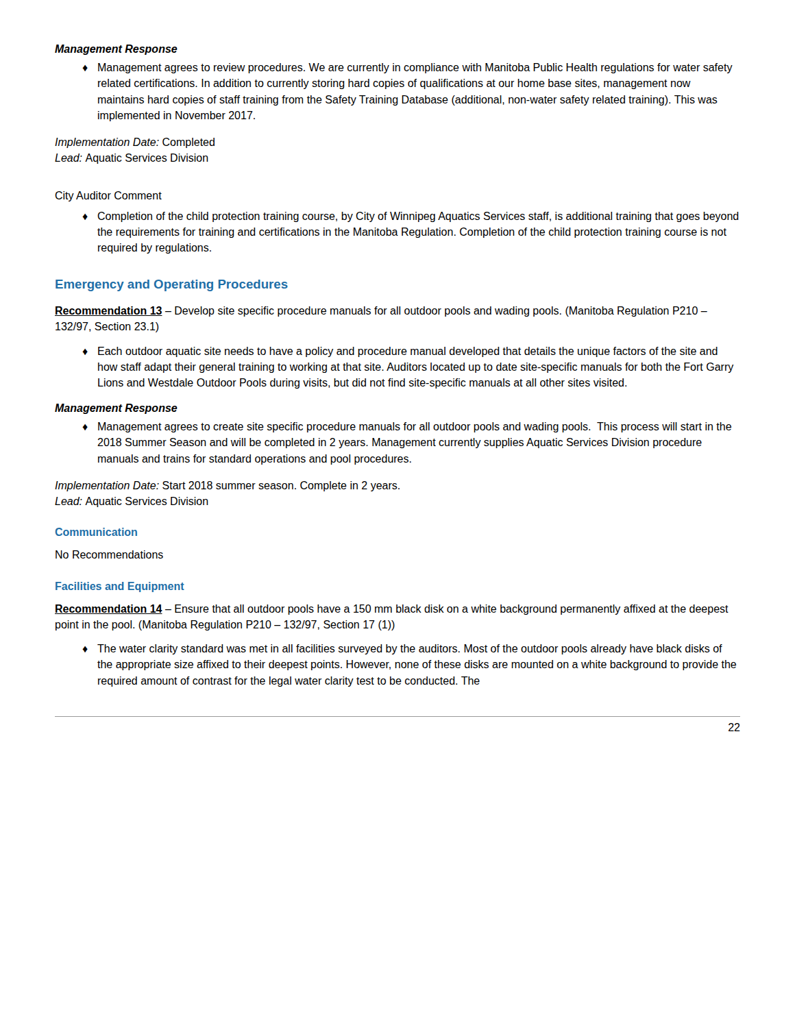Management Response
Management agrees to review procedures. We are currently in compliance with Manitoba Public Health regulations for water safety related certifications. In addition to currently storing hard copies of qualifications at our home base sites, management now maintains hard copies of staff training from the Safety Training Database (additional, non-water safety related training). This was implemented in November 2017.
Implementation Date: Completed
Lead: Aquatic Services Division
City Auditor Comment
Completion of the child protection training course, by City of Winnipeg Aquatics Services staff, is additional training that goes beyond the requirements for training and certifications in the Manitoba Regulation. Completion of the child protection training course is not required by regulations.
Emergency and Operating Procedures
Recommendation 13 – Develop site specific procedure manuals for all outdoor pools and wading pools. (Manitoba Regulation P210 – 132/97, Section 23.1)
Each outdoor aquatic site needs to have a policy and procedure manual developed that details the unique factors of the site and how staff adapt their general training to working at that site. Auditors located up to date site-specific manuals for both the Fort Garry Lions and Westdale Outdoor Pools during visits, but did not find site-specific manuals at all other sites visited.
Management Response
Management agrees to create site specific procedure manuals for all outdoor pools and wading pools. This process will start in the 2018 Summer Season and will be completed in 2 years. Management currently supplies Aquatic Services Division procedure manuals and trains for standard operations and pool procedures.
Implementation Date: Start 2018 summer season. Complete in 2 years.
Lead: Aquatic Services Division
Communication
No Recommendations
Facilities and Equipment
Recommendation 14 – Ensure that all outdoor pools have a 150 mm black disk on a white background permanently affixed at the deepest point in the pool. (Manitoba Regulation P210 – 132/97, Section 17 (1))
The water clarity standard was met in all facilities surveyed by the auditors. Most of the outdoor pools already have black disks of the appropriate size affixed to their deepest points. However, none of these disks are mounted on a white background to provide the required amount of contrast for the legal water clarity test to be conducted. The
22